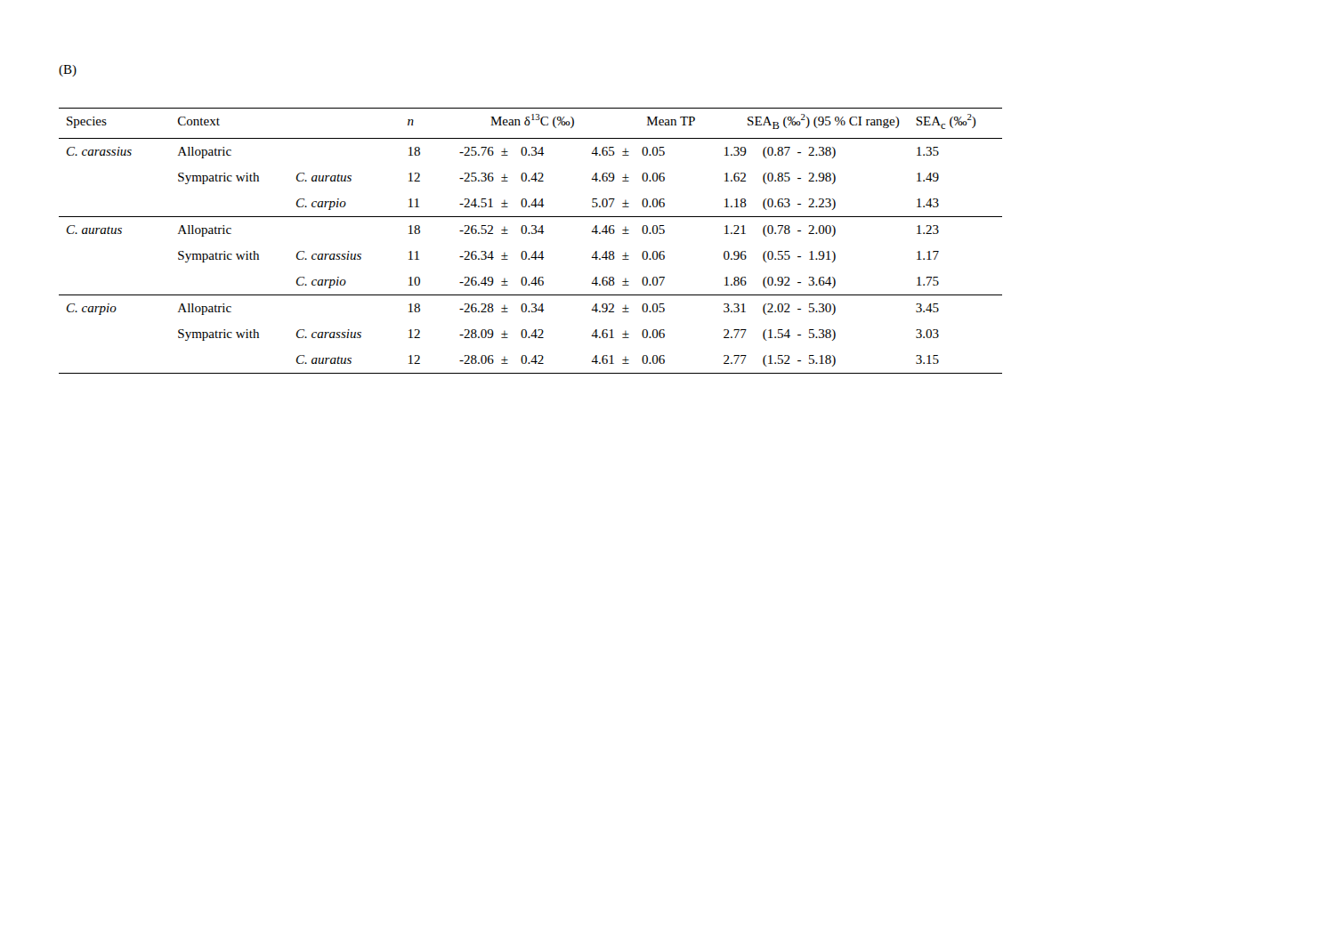(B)
Isotopic niche metrics by species and sympatry context
| Species | Context | n | Mean δ 13 C (‰) | Mean TP | SEA B (‰ 2 ) (95 % CI range) | SEA c (‰ 2 ) |
| --- | --- | --- | --- | --- | --- | --- |
| C. carassius | Allopatric | | 18 | -25.76 | ± | 0.34 | 4.65 | ± | 0.05 | 1.39 | (0.87 - 2.38) | 1.35 |
| | Sympatric with | C. auratus | 12 | -25.36 | ± | 0.42 | 4.69 | ± | 0.06 | 1.62 | (0.85 - 2.98) | 1.49 |
| | | C. carpio | 11 | -24.51 | ± | 0.44 | 5.07 | ± | 0.06 | 1.18 | (0.63 - 2.23) | 1.43 |
| C. auratus | Allopatric | | 18 | -26.52 | ± | 0.34 | 4.46 | ± | 0.05 | 1.21 | (0.78 - 2.00) | 1.23 |
| | Sympatric with | C. carassius | 11 | -26.34 | ± | 0.44 | 4.48 | ± | 0.06 | 0.96 | (0.55 - 1.91) | 1.17 |
| | | C. carpio | 10 | -26.49 | ± | 0.46 | 4.68 | ± | 0.07 | 1.86 | (0.92 - 3.64) | 1.75 |
| C. carpio | Allopatric | | 18 | -26.28 | ± | 0.34 | 4.92 | ± | 0.05 | 3.31 | (2.02 - 5.30) | 3.45 |
| | Sympatric with | C. carassius | 12 | -28.09 | ± | 0.42 | 4.61 | ± | 0.06 | 2.77 | (1.54 - 5.38) | 3.03 |
| | | C. auratus | 12 | -28.06 | ± | 0.42 | 4.61 | ± | 0.06 | 2.77 | (1.52 - 5.18) | 3.15 |